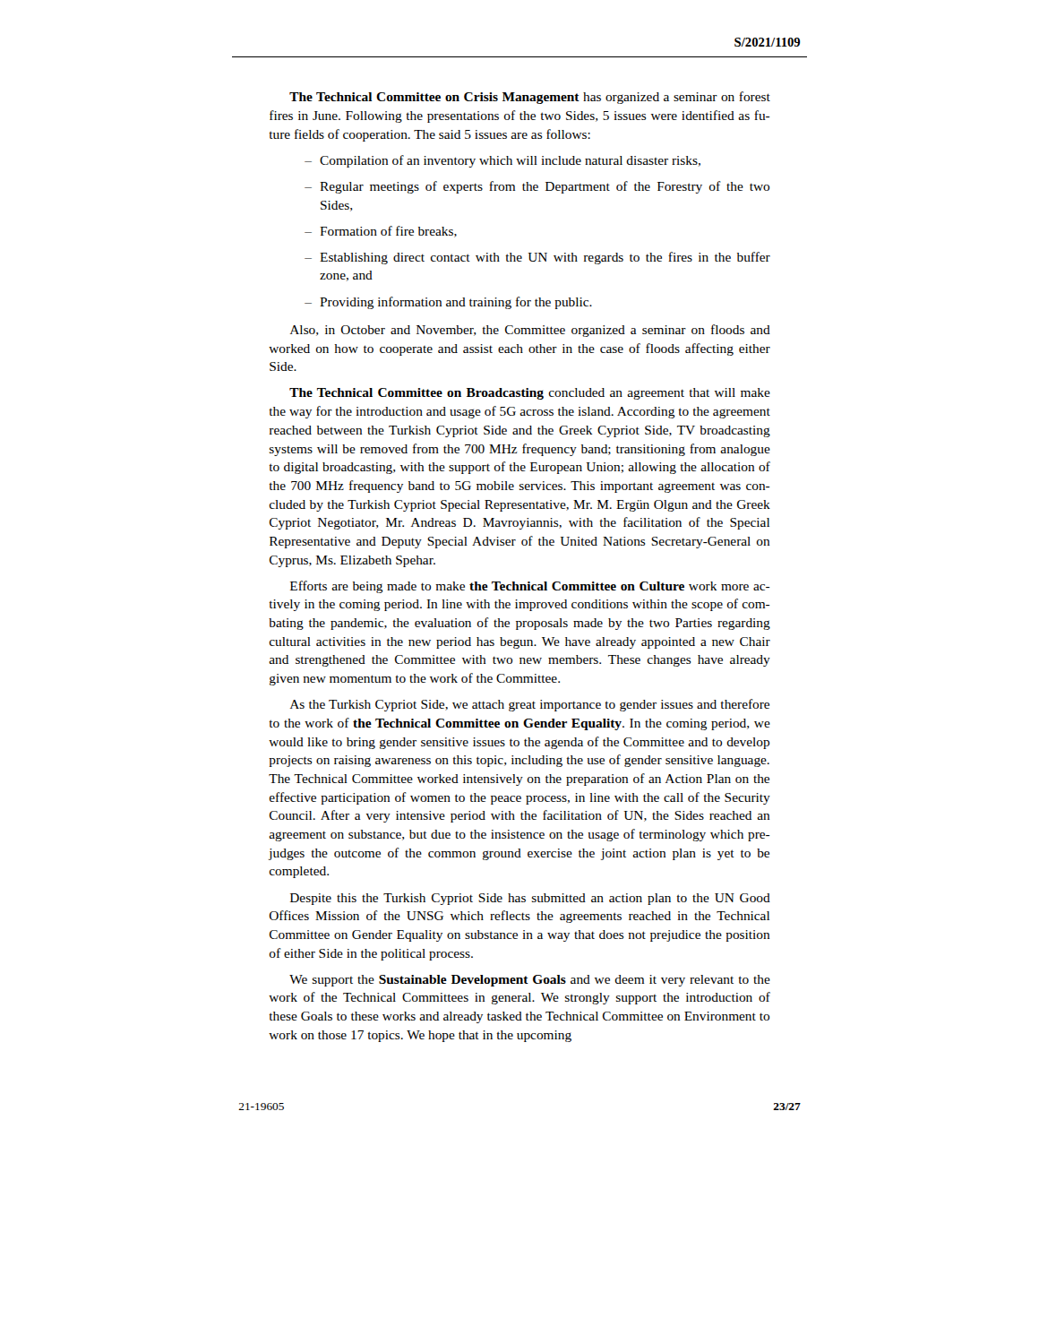S/2021/1109
The Technical Committee on Crisis Management has organized a seminar on forest fires in June. Following the presentations of the two Sides, 5 issues were identified as future fields of cooperation. The said 5 issues are as follows:
Compilation of an inventory which will include natural disaster risks,
Regular meetings of experts from the Department of the Forestry of the two Sides,
Formation of fire breaks,
Establishing direct contact with the UN with regards to the fires in the buffer zone, and
Providing information and training for the public.
Also, in October and November, the Committee organized a seminar on floods and worked on how to cooperate and assist each other in the case of floods affecting either Side.
The Technical Committee on Broadcasting concluded an agreement that will make the way for the introduction and usage of 5G across the island. According to the agreement reached between the Turkish Cypriot Side and the Greek Cypriot Side, TV broadcasting systems will be removed from the 700 MHz frequency band; transitioning from analogue to digital broadcasting, with the support of the European Union; allowing the allocation of the 700 MHz frequency band to 5G mobile services. This important agreement was concluded by the Turkish Cypriot Special Representative, Mr. M. Ergün Olgun and the Greek Cypriot Negotiator, Mr. Andreas D. Mavroyiannis, with the facilitation of the Special Representative and Deputy Special Adviser of the United Nations Secretary-General on Cyprus, Ms. Elizabeth Spehar.
Efforts are being made to make the Technical Committee on Culture work more actively in the coming period. In line with the improved conditions within the scope of combating the pandemic, the evaluation of the proposals made by the two Parties regarding cultural activities in the new period has begun. We have already appointed a new Chair and strengthened the Committee with two new members. These changes have already given new momentum to the work of the Committee.
As the Turkish Cypriot Side, we attach great importance to gender issues and therefore to the work of the Technical Committee on Gender Equality. In the coming period, we would like to bring gender sensitive issues to the agenda of the Committee and to develop projects on raising awareness on this topic, including the use of gender sensitive language. The Technical Committee worked intensively on the preparation of an Action Plan on the effective participation of women to the peace process, in line with the call of the Security Council. After a very intensive period with the facilitation of UN, the Sides reached an agreement on substance, but due to the insistence on the usage of terminology which prejudges the outcome of the common ground exercise the joint action plan is yet to be completed.
Despite this the Turkish Cypriot Side has submitted an action plan to the UN Good Offices Mission of the UNSG which reflects the agreements reached in the Technical Committee on Gender Equality on substance in a way that does not prejudice the position of either Side in the political process.
We support the Sustainable Development Goals and we deem it very relevant to the work of the Technical Committees in general. We strongly support the introduction of these Goals to these works and already tasked the Technical Committee on Environment to work on those 17 topics. We hope that in the upcoming
21-19605
23/27